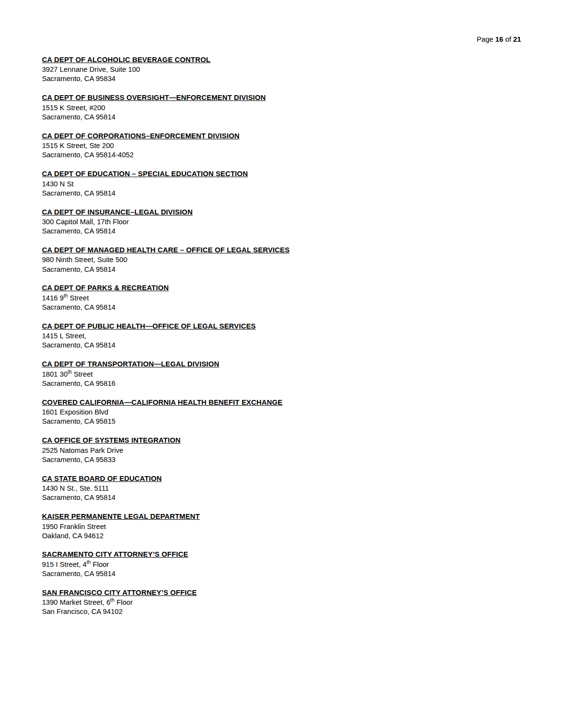Page 16 of 21
CA DEPT OF ALCOHOLIC BEVERAGE CONTROL
3927 Lennane Drive, Suite 100
Sacramento, CA 95834
CA DEPT OF BUSINESS OVERSIGHT—ENFORCEMENT DIVISION
1515 K Street, #200
Sacramento, CA 95814
CA DEPT OF CORPORATIONS–ENFORCEMENT DIVISION
1515 K Street, Ste 200
Sacramento, CA 95814-4052
CA DEPT OF EDUCATION – SPECIAL EDUCATION SECTION
1430 N St
Sacramento, CA 95814
CA DEPT OF INSURANCE–LEGAL DIVISION
300 Capitol Mall, 17th Floor
Sacramento, CA 95814
CA DEPT OF MANAGED HEALTH CARE – OFFICE OF LEGAL SERVICES
980 Ninth Street, Suite 500
Sacramento, CA 95814
CA DEPT OF PARKS & RECREATION
1416 9th Street
Sacramento, CA 95814
CA DEPT OF PUBLIC HEALTH—OFFICE OF LEGAL SERVICES
1415 L Street,
Sacramento, CA 95814
CA DEPT OF TRANSPORTATION—LEGAL DIVISION
1801 30th Street
Sacramento, CA 95816
COVERED CALIFORNIA—CALIFORNIA HEALTH BENEFIT EXCHANGE
1601 Exposition Blvd
Sacramento, CA 95815
CA OFFICE OF SYSTEMS INTEGRATION
2525 Natomas Park Drive
Sacramento, CA 95833
CA STATE BOARD OF EDUCATION
1430 N St., Ste. 5111
Sacramento, CA 95814
KAISER PERMANENTE LEGAL DEPARTMENT
1950 Franklin Street
Oakland, CA 94612
SACRAMENTO CITY ATTORNEY’S OFFICE
915 I Street, 4th Floor
Sacramento, CA 95814
SAN FRANCISCO CITY ATTORNEY’S OFFICE
1390 Market Street, 6th Floor
San Francisco, CA 94102